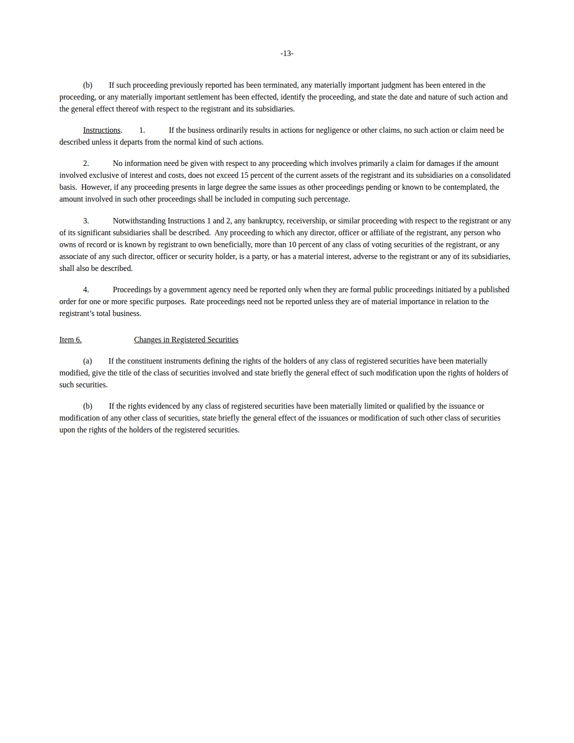-13-
(b) If such proceeding previously reported has been terminated, any materially important judgment has been entered in the proceeding, or any materially important settlement has been effected, identify the proceeding, and state the date and nature of such action and the general effect thereof with respect to the registrant and its subsidiaries.
Instructions. 1. If the business ordinarily results in actions for negligence or other claims, no such action or claim need be described unless it departs from the normal kind of such actions.
2. No information need be given with respect to any proceeding which involves primarily a claim for damages if the amount involved exclusive of interest and costs, does not exceed 15 percent of the current assets of the registrant and its subsidiaries on a consolidated basis. However, if any proceeding presents in large degree the same issues as other proceedings pending or known to be contemplated, the amount involved in such other proceedings shall be included in computing such percentage.
3. Notwithstanding Instructions 1 and 2, any bankruptcy, receivership, or similar proceeding with respect to the registrant or any of its significant subsidiaries shall be described. Any proceeding to which any director, officer or affiliate of the registrant, any person who owns of record or is known by registrant to own beneficially, more than 10 percent of any class of voting securities of the registrant, or any associate of any such director, officer or security holder, is a party, or has a material interest, adverse to the registrant or any of its subsidiaries, shall also be described.
4. Proceedings by a government agency need be reported only when they are formal public proceedings initiated by a published order for one or more specific purposes. Rate proceedings need not be reported unless they are of material importance in relation to the registrant’s total business.
Item 6. Changes in Registered Securities
(a) If the constituent instruments defining the rights of the holders of any class of registered securities have been materially modified, give the title of the class of securities involved and state briefly the general effect of such modification upon the rights of holders of such securities.
(b) If the rights evidenced by any class of registered securities have been materially limited or qualified by the issuance or modification of any other class of securities, state briefly the general effect of the issuances or modification of such other class of securities upon the rights of the holders of the registered securities.